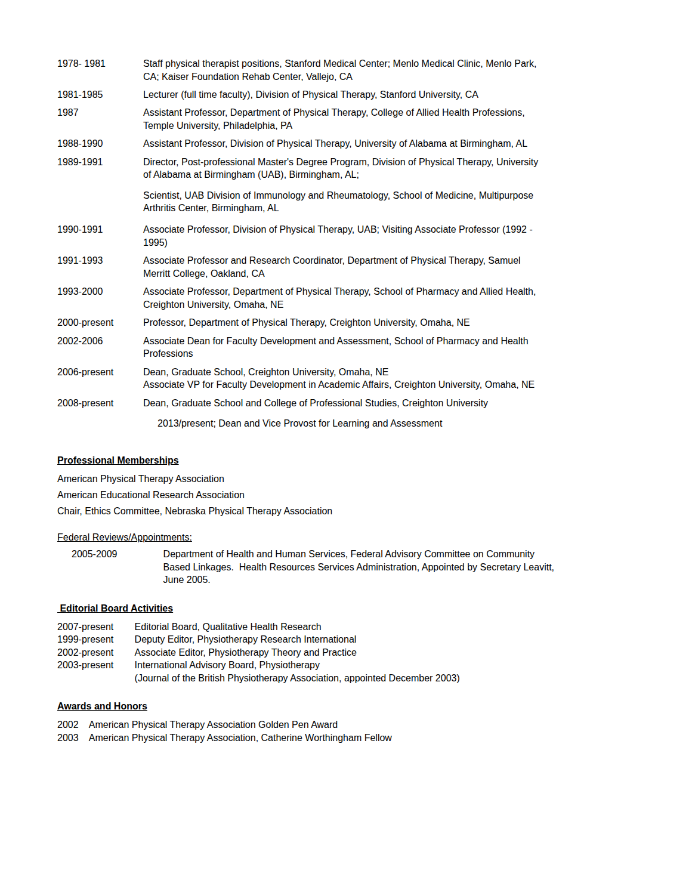| 1978- 1981 | Staff physical therapist positions, Stanford Medical Center; Menlo Medical Clinic, Menlo Park, CA; Kaiser Foundation Rehab Center, Vallejo, CA |
| 1981-1985 | Lecturer (full time faculty), Division of Physical Therapy, Stanford University, CA |
| 1987 | Assistant Professor, Department of Physical Therapy, College of Allied Health Professions, Temple University, Philadelphia, PA |
| 1988-1990 | Assistant Professor, Division of Physical Therapy, University of Alabama at Birmingham, AL |
| 1989-1991 | Director, Post-professional Master's Degree Program, Division of Physical Therapy, University of Alabama at Birmingham (UAB), Birmingham, AL; Scientist, UAB Division of Immunology and Rheumatology, School of Medicine, Multipurpose Arthritis Center, Birmingham, AL |
| 1990-1991 | Associate Professor, Division of Physical Therapy, UAB; Visiting Associate Professor (1992 - 1995) |
| 1991-1993 | Associate Professor and Research Coordinator, Department of Physical Therapy, Samuel Merritt College, Oakland, CA |
| 1993-2000 | Associate Professor, Department of Physical Therapy, School of Pharmacy and Allied Health, Creighton University, Omaha, NE |
| 2000-present | Professor, Department of Physical Therapy, Creighton University, Omaha, NE |
| 2002-2006 | Associate Dean for Faculty Development and Assessment, School of Pharmacy and Health Professions |
| 2006-present | Dean, Graduate School, Creighton University, Omaha, NE Associate VP for Faculty Development in Academic Affairs, Creighton University, Omaha, NE |
| 2008-present | Dean, Graduate School and College of Professional Studies, Creighton University 2013/present; Dean and Vice Provost for Learning and Assessment |
Professional Memberships
American Physical Therapy Association
American Educational Research Association
Chair, Ethics Committee, Nebraska Physical Therapy Association
Federal Reviews/Appointments:
| 2005-2009 | Department of Health and Human Services, Federal Advisory Committee on Community Based Linkages. Health Resources Services Administration, Appointed by Secretary Leavitt, June 2005. |
Editorial Board Activities
| 2007-present | Editorial Board, Qualitative Health Research |
| 1999-present | Deputy Editor, Physiotherapy Research International |
| 2002-present | Associate Editor, Physiotherapy Theory and Practice |
| 2003-present | International Advisory Board, Physiotherapy (Journal of the British Physiotherapy Association, appointed December 2003) |
Awards and Honors
| 2002 | American Physical Therapy Association Golden Pen Award |
| 2003 | American Physical Therapy Association, Catherine Worthingham Fellow |